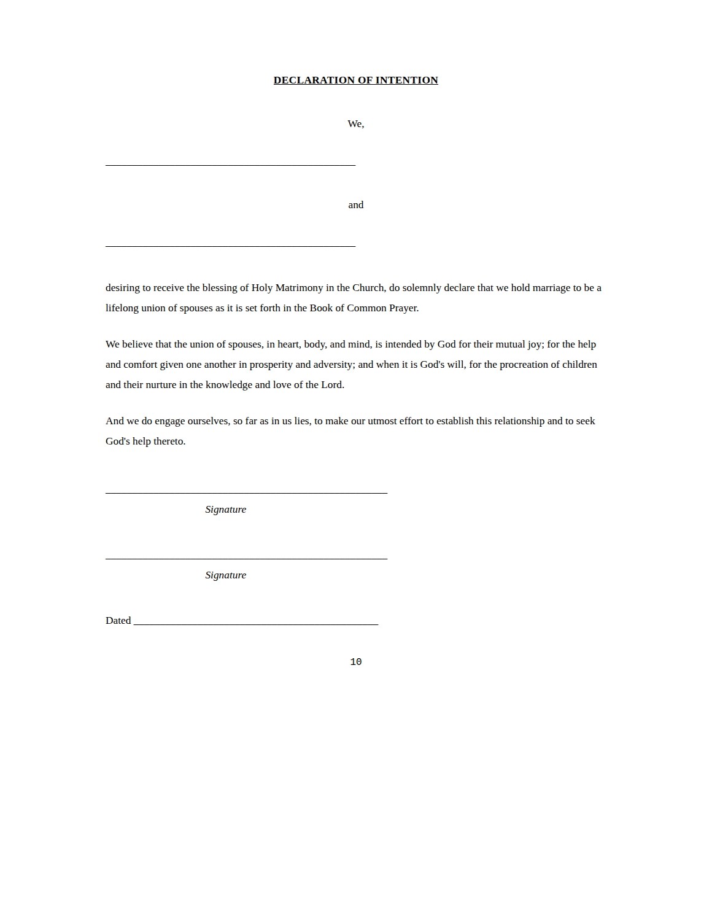DECLARATION OF INTENTION
We,
_______________________________________________
and
_______________________________________________
desiring to receive the blessing of Holy Matrimony in the Church, do solemnly declare that we hold marriage to be a lifelong union of spouses as it is set forth in the Book of Common Prayer.
We believe that the union of spouses, in heart, body, and mind, is intended by God for their mutual joy; for the help and comfort given one another in prosperity and adversity; and when it is God's will, for the procreation of children and their nurture in the knowledge and love of the Lord.
And we do engage ourselves, so far as in us lies, to make our utmost effort to establish this relationship and to seek God's help thereto.
_____________________________________________________
Signature
_____________________________________________________
Signature
Dated ______________________________________________
10